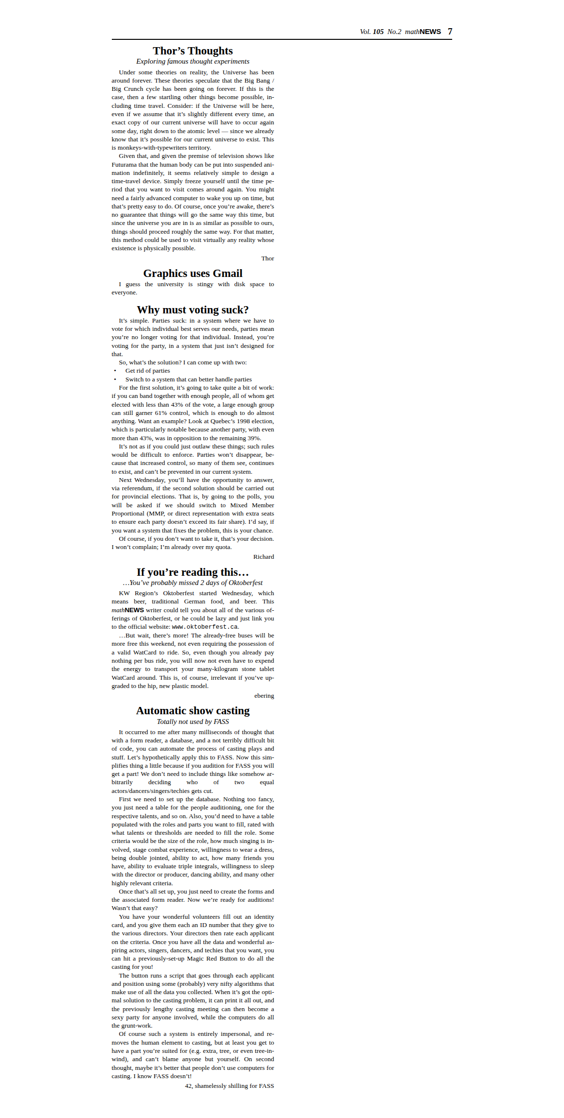Vol. 105 No.2 math NEWS 7
Thor’s Thoughts
Exploring famous thought experiments
Under some theories on reality, the Universe has been around forever. These theories speculate that the Big Bang / Big Crunch cycle has been going on forever. If this is the case, then a few startling other things become possible, including time travel. Consider: if the Universe will be here, even if we assume that it’s slightly different every time, an exact copy of our current universe will have to occur again some day, right down to the atomic level — since we already know that it’s possible for our current universe to exist. This is monkeys-with-typewriters territory.
Given that, and given the premise of television shows like Futurama that the human body can be put into suspended animation indefinitely, it seems relatively simple to design a time-travel device. Simply freeze yourself until the time period that you want to visit comes around again. You might need a fairly advanced computer to wake you up on time, but that’s pretty easy to do. Of course, once you’re awake, there’s no guarantee that things will go the same way this time, but since the universe you are in is as similar as possible to ours, things should proceed roughly the same way. For that matter, this method could be used to visit virtually any reality whose existence is physically possible.
Thor
Graphics uses Gmail
I guess the university is stingy with disk space to everyone.
Why must voting suck?
It’s simple. Parties suck: in a system where we have to vote for which individual best serves our needs, parties mean you’re no longer voting for that individual. Instead, you’re voting for the party, in a system that just isn’t designed for that.
So, what’s the solution? I can come up with two:
Get rid of parties
Switch to a system that can better handle parties
For the first solution, it’s going to take quite a bit of work: if you can band together with enough people, all of whom get elected with less than 43% of the vote, a large enough group can still garner 61% control, which is enough to do almost anything. Want an example? Look at Quebec’s 1998 election, which is particularly notable because another party, with even more than 43%, was in opposition to the remaining 39%.
It’s not as if you could just outlaw these things; such rules would be difficult to enforce. Parties won’t disappear, because that increased control, so many of them see, continues to exist, and can’t be prevented in our current system.
Next Wednesday, you’ll have the opportunity to answer, via referendum, if the second solution should be carried out for provincial elections. That is, by going to the polls, you will be asked if we should switch to Mixed Member Proportional (MMP, or direct representation with extra seats to ensure each party doesn’t exceed its fair share). I’d say, if you want a system that fixes the problem, this is your chance.
Of course, if you don’t want to take it, that’s your decision. I won’t complain; I’m already over my quota.
Richard
If you’re reading this…
…You’ve probably missed 2 days of Oktoberfest
KW Region’s Oktoberfest started Wednesday, which means beer, traditional German food, and beer. This math NEWS writer could tell you about all of the various offerings of Oktoberfest, or he could be lazy and just link you to the official website: www.oktoberfest.ca.
…But wait, there’s more! The already-free buses will be more free this weekend, not even requiring the possession of a valid WatCard to ride. So, even though you already pay nothing per bus ride, you will now not even have to expend the energy to transport your many-kilogram stone tablet WatCard around. This is, of course, irrelevant if you’ve upgraded to the hip, new plastic model.
ebering
Automatic show casting
Totally not used by FASS
It occurred to me after many milliseconds of thought that with a form reader, a database, and a not terribly difficult bit of code, you can automate the process of casting plays and stuff. Let’s hypothetically apply this to FASS. Now this simplifies thing a little because if you audition for FASS you will get a part! We don’t need to include things like somehow arbitrarily deciding who of two equal actors/dancers/singers/techies gets cut.
First we need to set up the database. Nothing too fancy, you just need a table for the people auditioning, one for the respective talents, and so on. Also, you’d need to have a table populated with the roles and parts you want to fill, rated with what talents or thresholds are needed to fill the role. Some criteria would be the size of the role, how much singing is involved, stage combat experience, willingness to wear a dress, being double jointed, ability to act, how many friends you have, ability to evaluate triple integrals, willingness to sleep with the director or producer, dancing ability, and many other highly relevant criteria.
Once that’s all set up, you just need to create the forms and the associated form reader. Now we’re ready for auditions! Wasn’t that easy?
You have your wonderful volunteers fill out an identity card, and you give them each an ID number that they give to the various directors. Your directors then rate each applicant on the criteria. Once you have all the data and wonderful aspiring actors, singers, dancers, and techies that you want, you can hit a previously-set-up Magic Red Button to do all the casting for you!
The button runs a script that goes through each applicant and position using some (probably) very nifty algorithms that make use of all the data you collected. When it’s got the optimal solution to the casting problem, it can print it all out, and the previously lengthy casting meeting can then become a sexy party for anyone involved, while the computers do all the grunt-work.
Of course such a system is entirely impersonal, and removes the human element to casting, but at least you get to have a part you’re suited for (e.g. extra, tree, or even tree-in-wind), and can’t blame anyone but yourself. On second thought, maybe it’s better that people don’t use computers for casting. I know FASS doesn’t!
42, shamelessly shilling for FASS